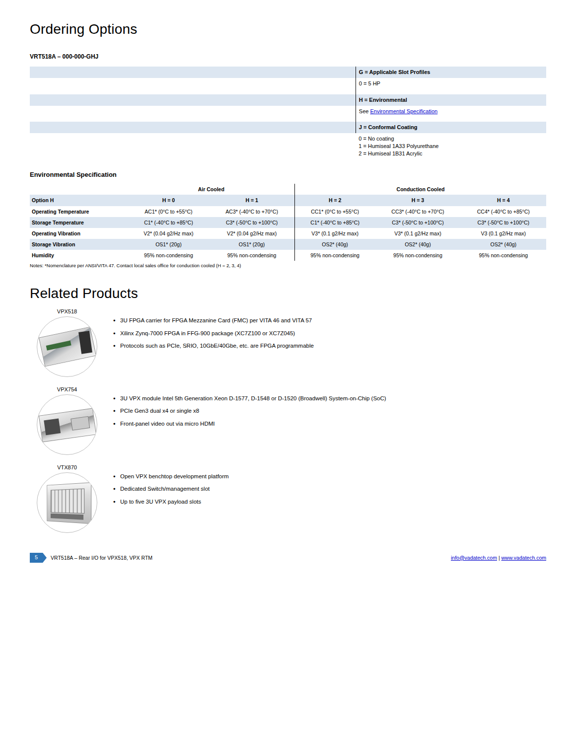Ordering Options
VRT518A – 000-000-GHJ
| | | G = Applicable Slot Profiles |
| | | 0 = 5 HP |
| | | H = Environmental |
| | | See Environmental Specification |
| | | J = Conformal Coating |
| | | 0 = No coating 1 = Humiseal 1A33 Polyurethane 2 = Humiseal 1B31 Acrylic |
Environmental Specification
| | Air Cooled | Conduction Cooled |
| --- | --- | --- |
| Option H | H = 0 | H = 1 | H = 2 | H = 3 | H = 4 |
| Operating Temperature | AC1* (0°C to +55°C) | AC3* (-40°C to +70°C) | CC1* (0°C to +55°C) | CC3* (-40°C to +70°C) | CC4* (-40°C to +85°C) |
| Storage Temperature | C1* (-40°C to +85°C) | C3* (-50°C to +100°C) | C1* (-40°C to +85°C) | C3* (-50°C to +100°C) | C3* (-50°C to +100°C) |
| Operating Vibration | V2* (0.04 g2/Hz max) | V2* (0.04 g2/Hz max) | V3* (0.1 g2/Hz max) | V3* (0.1 g2/Hz max) | V3 (0.1 g2/Hz max) |
| Storage Vibration | OS1* (20g) | OS1* (20g) | OS2* (40g) | OS2* (40g) | OS2* (40g) |
| Humidity | 95% non-condensing | 95% non-condensing | 95% non-condensing | 95% non-condensing | 95% non-condensing |
Notes: *Nomenclature per ANSI/VITA 47. Contact local sales office for conduction cooled (H = 2, 3, 4)
Related Products
VPX518
3U FPGA carrier for FPGA Mezzanine Card (FMC) per VITA 46 and VITA 57
Xilinx Zynq-7000 FPGA in FFG-900 package (XC7Z100 or XC7Z045)
Protocols such as PCIe, SRIO, 10GbE/40Gbe, etc. are FPGA programmable
VPX754
3U VPX module Intel 5th Generation Xeon D-1577, D-1548 or D-1520 (Broadwell) System-on-Chip (SoC)
PCIe Gen3 dual x4 or single x8
Front-panel video out via micro HDMI
VTX870
Open VPX benchtop development platform
Dedicated Switch/management slot
Up to five 3U VPX payload slots
5
VRT518A – Rear I/O for VPX518, VPX RTM
info@vadatech.com | www.vadatech.com